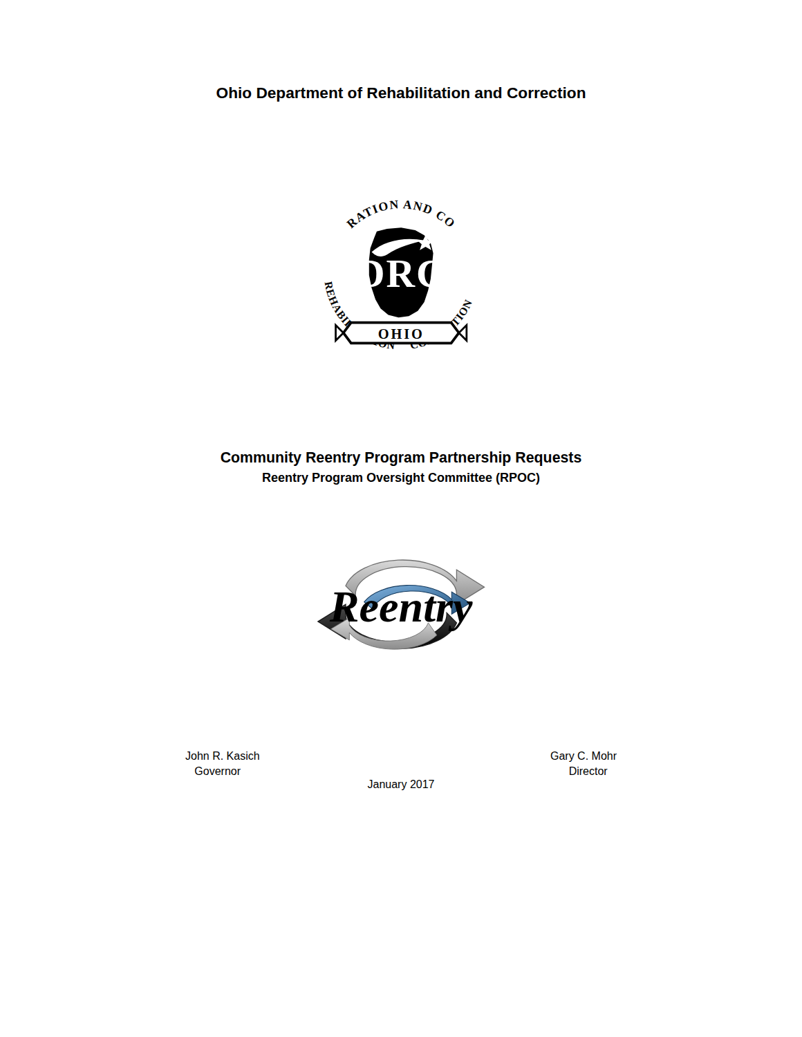Ohio Department of Rehabilitation and Correction
RATION AND CO REHABILITATION CORRECTION DRC OHIO
Community Reentry Program Partnership Requests
Reentry Program Oversight Committee (RPOC)
Reentry
John R. Kasich
Governor
Gary C. Mohr
Director
January 2017